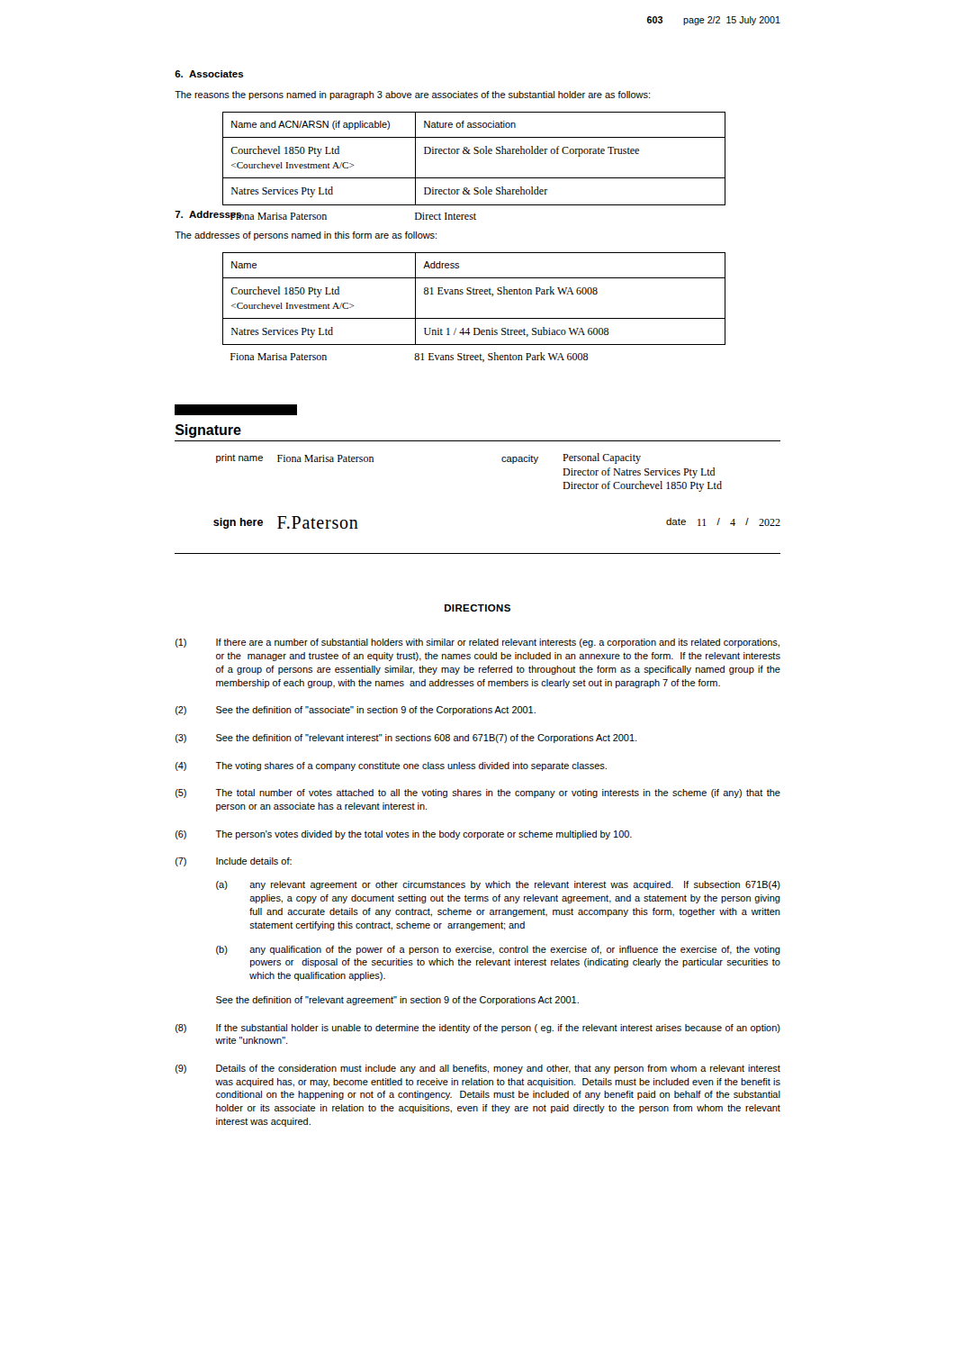603 page 2/2 15 July 2001
6. Associates
The reasons the persons named in paragraph 3 above are associates of the substantial holder are as follows:
| Name and ACN/ARSN (if applicable) | Nature of association |
| Courchevel 1850 Pty Ltd <Courchevel Investment A/C> | Director & Sole Shareholder of Corporate Trustee |
| Natres Services Pty Ltd | Director & Sole Shareholder |
Fiona Marisa Paterson
Direct Interest
7. Addresses
The addresses of persons named in this form are as follows:
| Name | Address |
| Courchevel 1850 Pty Ltd <Courchevel Investment A/C> | 81 Evans Street, Shenton Park WA 6008 |
| Natres Services Pty Ltd | Unit 1 / 44 Denis Street, Subiaco WA 6008 |
Fiona Marisa Paterson
81 Evans Street, Shenton Park WA 6008
Signature
print name
Fiona Marisa Paterson
capacity
Personal Capacity
Director of Natres Services Pty Ltd
Director of Courchevel 1850 Pty Ltd
sign here
F.Paterson
date 11/ 4/ 2022
DIRECTIONS
(1) If there are a number of substantial holders with similar or related relevant interests (eg. a corporation and its related corporations, or the manager and trustee of an equity trust), the names could be included in an annexure to the form. If the relevant interests of a group of persons are essentially similar, they may be referred to throughout the form as a specifically named group if the membership of each group, with the names and addresses of members is clearly set out in paragraph 7 of the form.
(2) See the definition of "associate" in section 9 of the Corporations Act 2001.
(3) See the definition of "relevant interest" in sections 608 and 671B(7) of the Corporations Act 2001.
(4) The voting shares of a company constitute one class unless divided into separate classes.
(5) The total number of votes attached to all the voting shares in the company or voting interests in the scheme (if any) that the person or an associate has a relevant interest in.
(6) The person's votes divided by the total votes in the body corporate or scheme multiplied by 100.
(7) Include details of:
(a) any relevant agreement or other circumstances by which the relevant interest was acquired. If subsection 671B(4) applies, a copy of any document setting out the terms of any relevant agreement, and a statement by the person giving full and accurate details of any contract, scheme or arrangement, must accompany this form, together with a written statement certifying this contract, scheme or arrangement; and
(b) any qualification of the power of a person to exercise, control the exercise of, or influence the exercise of, the voting powers or disposal of the securities to which the relevant interest relates (indicating clearly the particular securities to which the qualification applies).
See the definition of "relevant agreement" in section 9 of the Corporations Act 2001.
(8) If the substantial holder is unable to determine the identity of the person ( eg. if the relevant interest arises because of an option) write "unknown".
(9) Details of the consideration must include any and all benefits, money and other, that any person from whom a relevant interest was acquired has, or may, become entitled to receive in relation to that acquisition. Details must be included even if the benefit is conditional on the happening or not of a contingency. Details must be included of any benefit paid on behalf of the substantial holder or its associate in relation to the acquisitions, even if they are not paid directly to the person from whom the relevant interest was acquired.